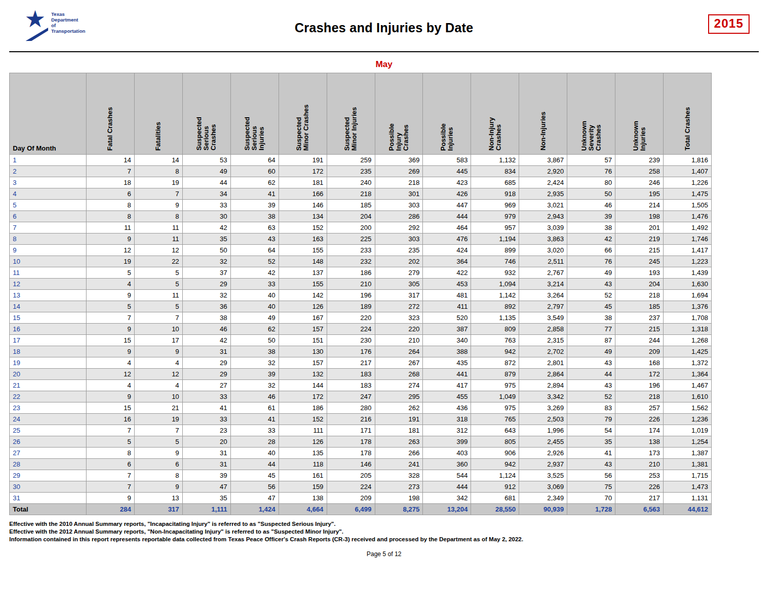★
Texas
Department
of Transportation
Crashes and Injuries by Date
2015
May
| Day Of Month | Fatal Crashes | Fatalities | Suspected Serious Crashes | Suspected Serious Injuries | Suspected Minor Crashes | Suspected Minor Injuries | Possible Injury Crashes | Possible Injuries | Non-Injury Crashes | Non-Injuries | Unknown Severity Crashes | Unknown Injuries | Total Crashes |
| --- | --- | --- | --- | --- | --- | --- | --- | --- | --- | --- | --- | --- | --- |
| 1 | 14 | 14 | 53 | 64 | 191 | 259 | 369 | 583 | 1,132 | 3,867 | 57 | 239 | 1,816 |
| 2 | 7 | 8 | 49 | 60 | 172 | 235 | 269 | 445 | 834 | 2,920 | 76 | 258 | 1,407 |
| 3 | 18 | 19 | 44 | 62 | 181 | 240 | 218 | 423 | 685 | 2,424 | 80 | 246 | 1,226 |
| 4 | 6 | 7 | 34 | 41 | 166 | 218 | 301 | 426 | 918 | 2,935 | 50 | 195 | 1,475 |
| 5 | 8 | 9 | 33 | 39 | 146 | 185 | 303 | 447 | 969 | 3,021 | 46 | 214 | 1,505 |
| 6 | 8 | 8 | 30 | 38 | 134 | 204 | 286 | 444 | 979 | 2,943 | 39 | 198 | 1,476 |
| 7 | 11 | 11 | 42 | 63 | 152 | 200 | 292 | 464 | 957 | 3,039 | 38 | 201 | 1,492 |
| 8 | 9 | 11 | 35 | 43 | 163 | 225 | 303 | 476 | 1,194 | 3,863 | 42 | 219 | 1,746 |
| 9 | 12 | 12 | 50 | 64 | 155 | 233 | 235 | 424 | 899 | 3,020 | 66 | 215 | 1,417 |
| 10 | 19 | 22 | 32 | 52 | 148 | 232 | 202 | 364 | 746 | 2,511 | 76 | 245 | 1,223 |
| 11 | 5 | 5 | 37 | 42 | 137 | 186 | 279 | 422 | 932 | 2,767 | 49 | 193 | 1,439 |
| 12 | 4 | 5 | 29 | 33 | 155 | 210 | 305 | 453 | 1,094 | 3,214 | 43 | 204 | 1,630 |
| 13 | 9 | 11 | 32 | 40 | 142 | 196 | 317 | 481 | 1,142 | 3,264 | 52 | 218 | 1,694 |
| 14 | 5 | 5 | 36 | 40 | 126 | 189 | 272 | 411 | 892 | 2,797 | 45 | 185 | 1,376 |
| 15 | 7 | 7 | 38 | 49 | 167 | 220 | 323 | 520 | 1,135 | 3,549 | 38 | 237 | 1,708 |
| 16 | 9 | 10 | 46 | 62 | 157 | 224 | 220 | 387 | 809 | 2,858 | 77 | 215 | 1,318 |
| 17 | 15 | 17 | 42 | 50 | 151 | 230 | 210 | 340 | 763 | 2,315 | 87 | 244 | 1,268 |
| 18 | 9 | 9 | 31 | 38 | 130 | 176 | 264 | 388 | 942 | 2,702 | 49 | 209 | 1,425 |
| 19 | 4 | 4 | 29 | 32 | 157 | 217 | 267 | 435 | 872 | 2,801 | 43 | 168 | 1,372 |
| 20 | 12 | 12 | 29 | 39 | 132 | 183 | 268 | 441 | 879 | 2,864 | 44 | 172 | 1,364 |
| 21 | 4 | 4 | 27 | 32 | 144 | 183 | 274 | 417 | 975 | 2,894 | 43 | 196 | 1,467 |
| 22 | 9 | 10 | 33 | 46 | 172 | 247 | 295 | 455 | 1,049 | 3,342 | 52 | 218 | 1,610 |
| 23 | 15 | 21 | 41 | 61 | 186 | 280 | 262 | 436 | 975 | 3,269 | 83 | 257 | 1,562 |
| 24 | 16 | 19 | 33 | 41 | 152 | 216 | 191 | 318 | 765 | 2,503 | 79 | 226 | 1,236 |
| 25 | 7 | 7 | 23 | 33 | 111 | 171 | 181 | 312 | 643 | 1,996 | 54 | 174 | 1,019 |
| 26 | 5 | 5 | 20 | 28 | 126 | 178 | 263 | 399 | 805 | 2,455 | 35 | 138 | 1,254 |
| 27 | 8 | 9 | 31 | 40 | 135 | 178 | 266 | 403 | 906 | 2,926 | 41 | 173 | 1,387 |
| 28 | 6 | 6 | 31 | 44 | 118 | 146 | 241 | 360 | 942 | 2,937 | 43 | 210 | 1,381 |
| 29 | 7 | 8 | 39 | 45 | 161 | 205 | 328 | 544 | 1,124 | 3,525 | 56 | 253 | 1,715 |
| 30 | 7 | 9 | 47 | 56 | 159 | 224 | 273 | 444 | 912 | 3,069 | 75 | 226 | 1,473 |
| 31 | 9 | 13 | 35 | 47 | 138 | 209 | 198 | 342 | 681 | 2,349 | 70 | 217 | 1,131 |
| Total | 284 | 317 | 1,111 | 1,424 | 4,664 | 6,499 | 8,275 | 13,204 | 28,550 | 90,939 | 1,728 | 6,563 | 44,612 |
Effective with the 2010 Annual Summary reports, "Incapacitating Injury" is referred to as "Suspected Serious Injury".
Effective with the 2012 Annual Summary reports, "Non-Incapacitating Injury" is referred to as "Suspected Minor Injury".
Information contained in this report represents reportable data collected from Texas Peace Officer's Crash Reports (CR-3) received and processed by the Department as of May 2, 2022.
Page 5 of 12